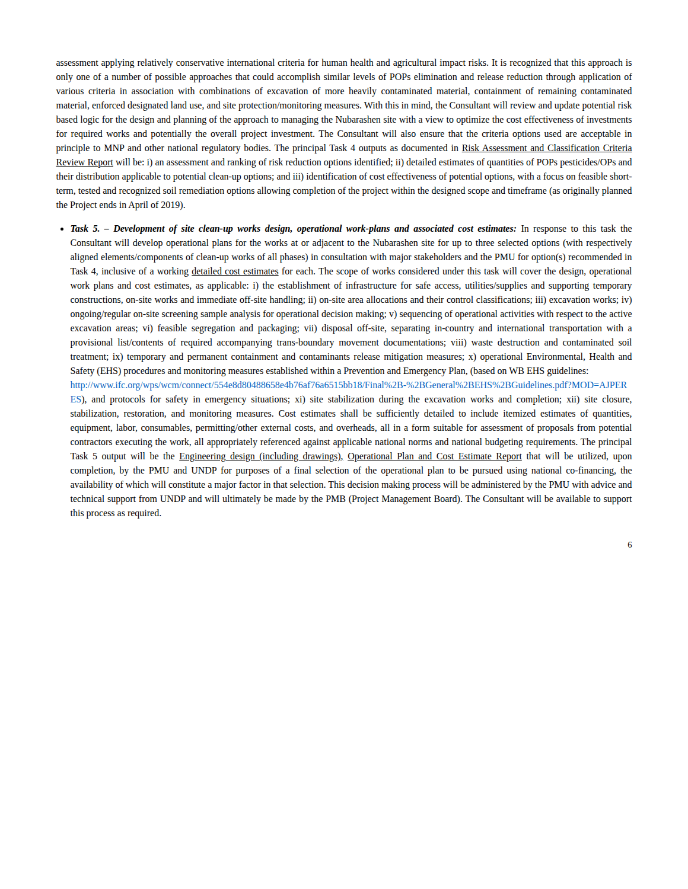assessment applying relatively conservative international criteria for human health and agricultural impact risks. It is recognized that this approach is only one of a number of possible approaches that could accomplish similar levels of POPs elimination and release reduction through application of various criteria in association with combinations of excavation of more heavily contaminated material, containment of remaining contaminated material, enforced designated land use, and site protection/monitoring measures. With this in mind, the Consultant will review and update potential risk based logic for the design and planning of the approach to managing the Nubarashen site with a view to optimize the cost effectiveness of investments for required works and potentially the overall project investment. The Consultant will also ensure that the criteria options used are acceptable in principle to MNP and other national regulatory bodies. The principal Task 4 outputs as documented in Risk Assessment and Classification Criteria Review Report will be: i) an assessment and ranking of risk reduction options identified; ii) detailed estimates of quantities of POPs pesticides/OPs and their distribution applicable to potential clean-up options; and iii) identification of cost effectiveness of potential options, with a focus on feasible short-term, tested and recognized soil remediation options allowing completion of the project within the designed scope and timeframe (as originally planned the Project ends in April of 2019).
Task 5. – Development of site clean-up works design, operational work-plans and associated cost estimates: In response to this task the Consultant will develop operational plans for the works at or adjacent to the Nubarashen site for up to three selected options (with respectively aligned elements/components of clean-up works of all phases) in consultation with major stakeholders and the PMU for option(s) recommended in Task 4, inclusive of a working detailed cost estimates for each. The scope of works considered under this task will cover the design, operational work plans and cost estimates, as applicable: i) the establishment of infrastructure for safe access, utilities/supplies and supporting temporary constructions, on-site works and immediate off-site handling; ii) on-site area allocations and their control classifications; iii) excavation works; iv) ongoing/regular on-site screening sample analysis for operational decision making; v) sequencing of operational activities with respect to the active excavation areas; vi) feasible segregation and packaging; vii) disposal off-site, separating in-country and international transportation with a provisional list/contents of required accompanying trans-boundary movement documentations; viii) waste destruction and contaminated soil treatment; ix) temporary and permanent containment and contaminants release mitigation measures; x) operational Environmental, Health and Safety (EHS) procedures and monitoring measures established within a Prevention and Emergency Plan, (based on WB EHS guidelines:
http://www.ifc.org/wps/wcm/connect/554e8d80488658e4b76af76a6515bb18/Final%2B-%2BGeneral%2BEHS%2BGuidelines.pdf?MOD=AJPERES), and protocols for safety in emergency situations; xi) site stabilization during the excavation works and completion; xii) site closure, stabilization, restoration, and monitoring measures. Cost estimates shall be sufficiently detailed to include itemized estimates of quantities, equipment, labor, consumables, permitting/other external costs, and overheads, all in a form suitable for assessment of proposals from potential contractors executing the work, all appropriately referenced against applicable national norms and national budgeting requirements. The principal Task 5 output will be the Engineering design (including drawings), Operational Plan and Cost Estimate Report that will be utilized, upon completion, by the PMU and UNDP for purposes of a final selection of the operational plan to be pursued using national co-financing, the availability of which will constitute a major factor in that selection. This decision making process will be administered by the PMU with advice and technical support from UNDP and will ultimately be made by the PMB (Project Management Board). The Consultant will be available to support this process as required.
6